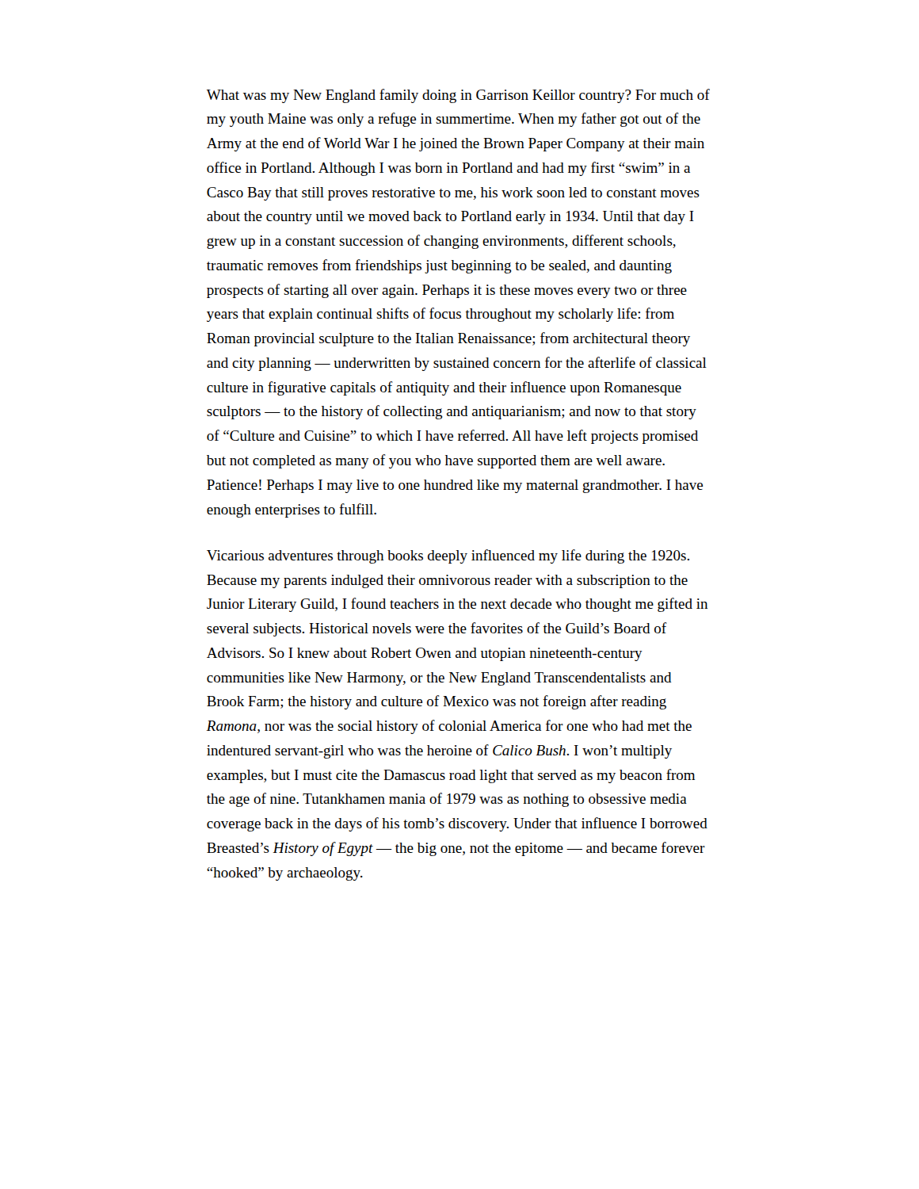What was my New England family doing in Garrison Keillor country? For much of my youth Maine was only a refuge in summertime. When my father got out of the Army at the end of World War I he joined the Brown Paper Company at their main office in Portland. Although I was born in Portland and had my first “swim” in a Casco Bay that still proves restorative to me, his work soon led to constant moves about the country until we moved back to Portland early in 1934. Until that day I grew up in a constant succession of changing environments, different schools, traumatic removes from friendships just beginning to be sealed, and daunting prospects of starting all over again. Perhaps it is these moves every two or three years that explain continual shifts of focus throughout my scholarly life: from Roman provincial sculpture to the Italian Renaissance; from architectural theory and city planning — underwritten by sustained concern for the afterlife of classical culture in figurative capitals of antiquity and their influence upon Romanesque sculptors — to the history of collecting and antiquarianism; and now to that story of “Culture and Cuisine” to which I have referred. All have left projects promised but not completed as many of you who have supported them are well aware. Patience! Perhaps I may live to one hundred like my maternal grandmother. I have enough enterprises to fulfill.
Vicarious adventures through books deeply influenced my life during the 1920s. Because my parents indulged their omnivorous reader with a subscription to the Junior Literary Guild, I found teachers in the next decade who thought me gifted in several subjects. Historical novels were the favorites of the Guild’s Board of Advisors. So I knew about Robert Owen and utopian nineteenth-century communities like New Harmony, or the New England Transcendentalists and Brook Farm; the history and culture of Mexico was not foreign after reading Ramona, nor was the social history of colonial America for one who had met the indentured servant-girl who was the heroine of Calico Bush. I won’t multiply examples, but I must cite the Damascus road light that served as my beacon from the age of nine. Tutankhamen mania of 1979 was as nothing to obsessive media coverage back in the days of his tomb’s discovery. Under that influence I borrowed Breasted’s History of Egypt — the big one, not the epitome — and became forever “hooked” by archaeology.